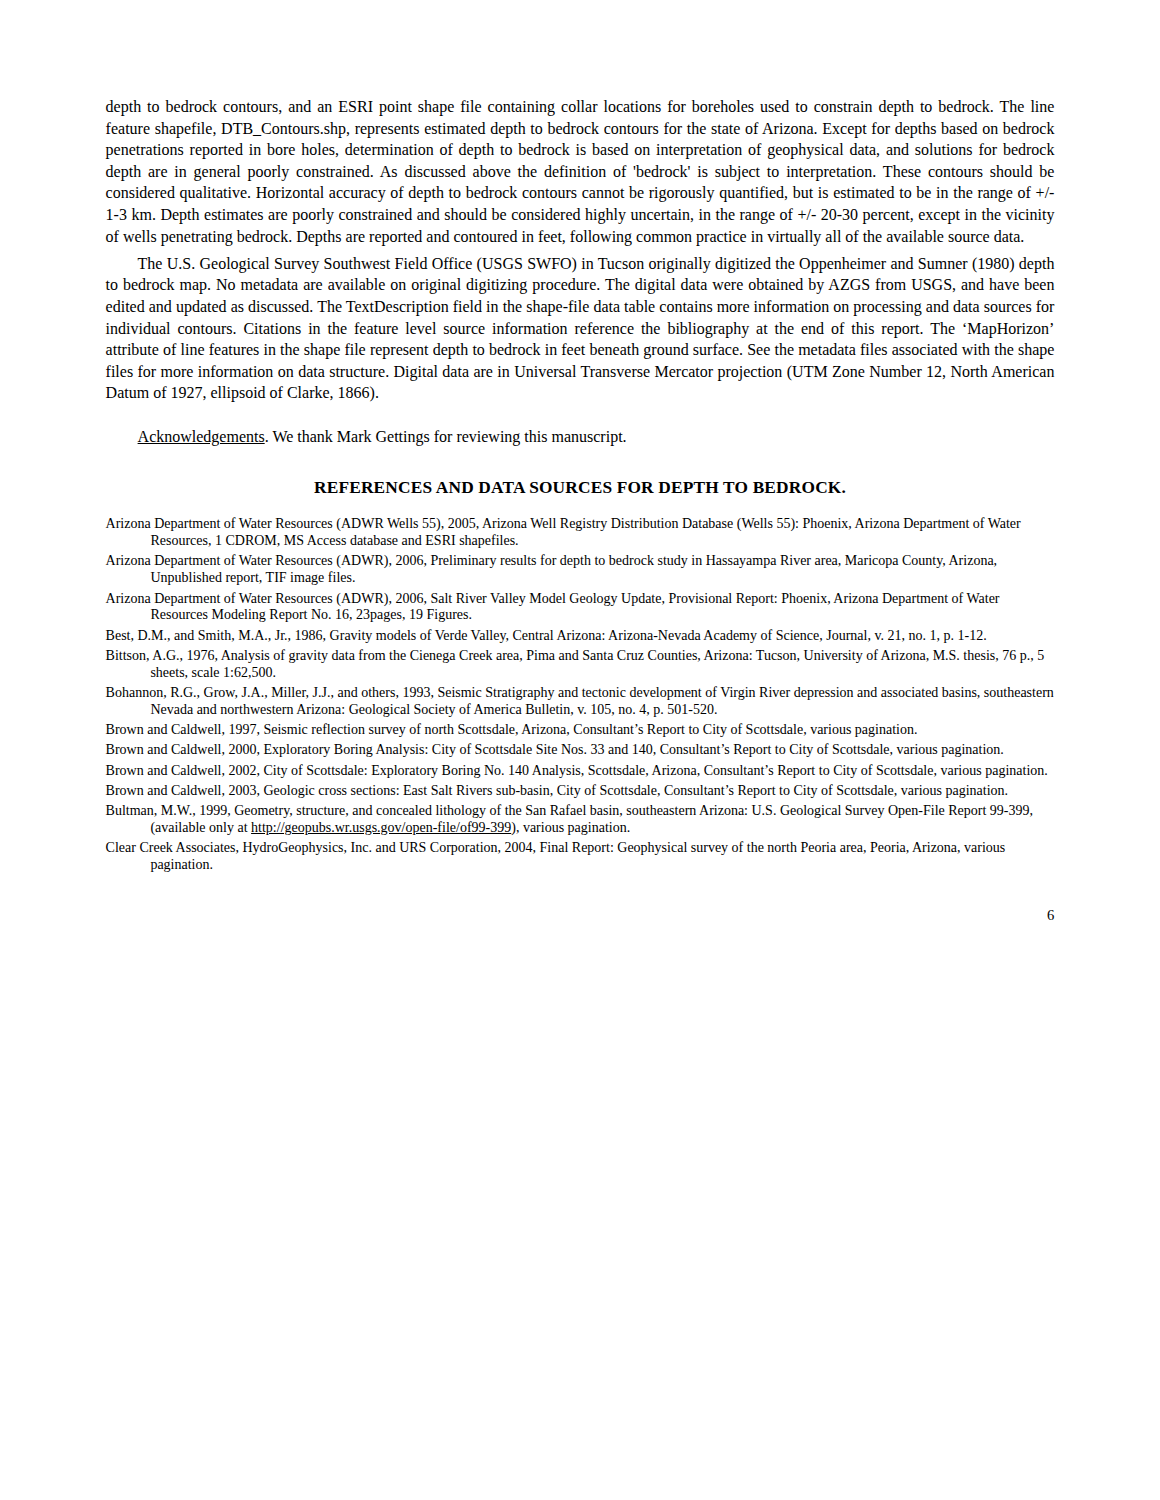depth to bedrock contours, and an ESRI point shape file containing collar locations for boreholes used to constrain depth to bedrock. The line feature shapefile, DTB_Contours.shp, represents estimated depth to bedrock contours for the state of Arizona. Except for depths based on bedrock penetrations reported in bore holes, determination of depth to bedrock is based on interpretation of geophysical data, and solutions for bedrock depth are in general poorly constrained. As discussed above the definition of 'bedrock' is subject to interpretation. These contours should be considered qualitative. Horizontal accuracy of depth to bedrock contours cannot be rigorously quantified, but is estimated to be in the range of +/- 1-3 km. Depth estimates are poorly constrained and should be considered highly uncertain, in the range of +/- 20-30 percent, except in the vicinity of wells penetrating bedrock. Depths are reported and contoured in feet, following common practice in virtually all of the available source data.
The U.S. Geological Survey Southwest Field Office (USGS SWFO) in Tucson originally digitized the Oppenheimer and Sumner (1980) depth to bedrock map. No metadata are available on original digitizing procedure. The digital data were obtained by AZGS from USGS, and have been edited and updated as discussed. The TextDescription field in the shape-file data table contains more information on processing and data sources for individual contours. Citations in the feature level source information reference the bibliography at the end of this report. The ‘MapHorizon’ attribute of line features in the shape file represent depth to bedrock in feet beneath ground surface. See the metadata files associated with the shape files for more information on data structure. Digital data are in Universal Transverse Mercator projection (UTM Zone Number 12, North American Datum of 1927, ellipsoid of Clarke, 1866).
Acknowledgements. We thank Mark Gettings for reviewing this manuscript.
REFERENCES AND DATA SOURCES FOR DEPTH TO BEDROCK.
Arizona Department of Water Resources (ADWR Wells 55), 2005, Arizona Well Registry Distribution Database (Wells 55): Phoenix, Arizona Department of Water Resources, 1 CDROM, MS Access database and ESRI shapefiles.
Arizona Department of Water Resources (ADWR), 2006, Preliminary results for depth to bedrock study in Hassayampa River area, Maricopa County, Arizona, Unpublished report, TIF image files.
Arizona Department of Water Resources (ADWR), 2006, Salt River Valley Model Geology Update, Provisional Report: Phoenix, Arizona Department of Water Resources Modeling Report No. 16, 23pages, 19 Figures.
Best, D.M., and Smith, M.A., Jr., 1986, Gravity models of Verde Valley, Central Arizona: Arizona-Nevada Academy of Science, Journal, v. 21, no. 1, p. 1-12.
Bittson, A.G., 1976, Analysis of gravity data from the Cienega Creek area, Pima and Santa Cruz Counties, Arizona: Tucson, University of Arizona, M.S. thesis, 76 p., 5 sheets, scale 1:62,500.
Bohannon, R.G., Grow, J.A., Miller, J.J., and others, 1993, Seismic Stratigraphy and tectonic development of Virgin River depression and associated basins, southeastern Nevada and northwestern Arizona: Geological Society of America Bulletin, v. 105, no. 4, p. 501-520.
Brown and Caldwell, 1997, Seismic reflection survey of north Scottsdale, Arizona, Consultant’s Report to City of Scottsdale, various pagination.
Brown and Caldwell, 2000, Exploratory Boring Analysis: City of Scottsdale Site Nos. 33 and 140, Consultant’s Report to City of Scottsdale, various pagination.
Brown and Caldwell, 2002, City of Scottsdale: Exploratory Boring No. 140 Analysis, Scottsdale, Arizona, Consultant’s Report to City of Scottsdale, various pagination.
Brown and Caldwell, 2003, Geologic cross sections: East Salt Rivers sub-basin, City of Scottsdale, Consultant’s Report to City of Scottsdale, various pagination.
Bultman, M.W., 1999, Geometry, structure, and concealed lithology of the San Rafael basin, southeastern Arizona: U.S. Geological Survey Open-File Report 99-399, (available only at http://geopubs.wr.usgs.gov/open-file/of99-399), various pagination.
Clear Creek Associates, HydroGeophysics, Inc. and URS Corporation, 2004, Final Report: Geophysical survey of the north Peoria area, Peoria, Arizona, various pagination.
6